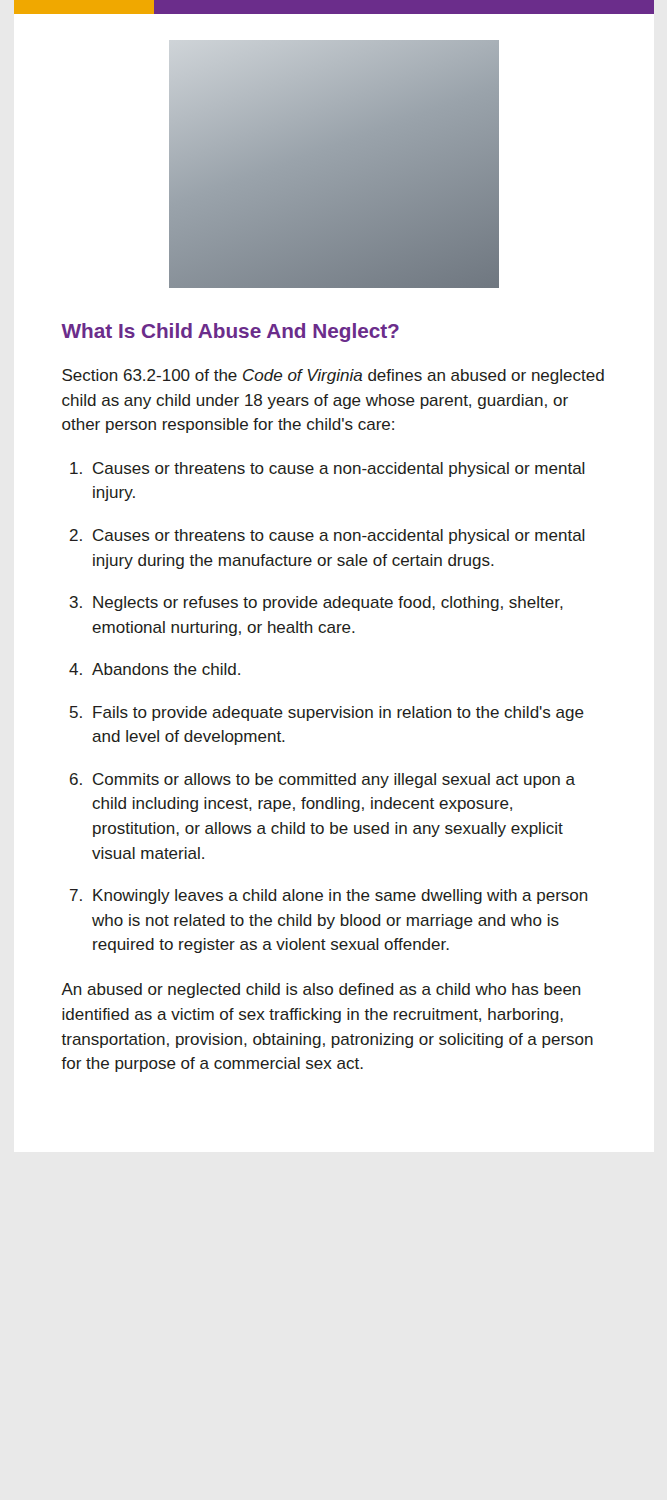What Is Child Abuse And Neglect?
Section 63.2-100 of the Code of Virginia defines an abused or neglected child as any child under 18 years of age whose parent, guardian, or other person responsible for the child's care:
Causes or threatens to cause a non-accidental physical or mental injury.
Causes or threatens to cause a non-accidental physical or mental injury during the manufacture or sale of certain drugs.
Neglects or refuses to provide adequate food, clothing, shelter, emotional nurturing, or health care.
Abandons the child.
Fails to provide adequate supervision in relation to the child's age and level of development.
Commits or allows to be committed any illegal sexual act upon a child including incest, rape, fondling, indecent exposure, prostitution, or allows a child to be used in any sexually explicit visual material.
Knowingly leaves a child alone in the same dwelling with a person who is not related to the child by blood or marriage and who is required to register as a violent sexual offender.
An abused or neglected child is also defined as a child who has been identified as a victim of sex trafficking in the recruitment, harboring, transportation, provision, obtaining, patronizing or soliciting of a person for the purpose of a commercial sex act.